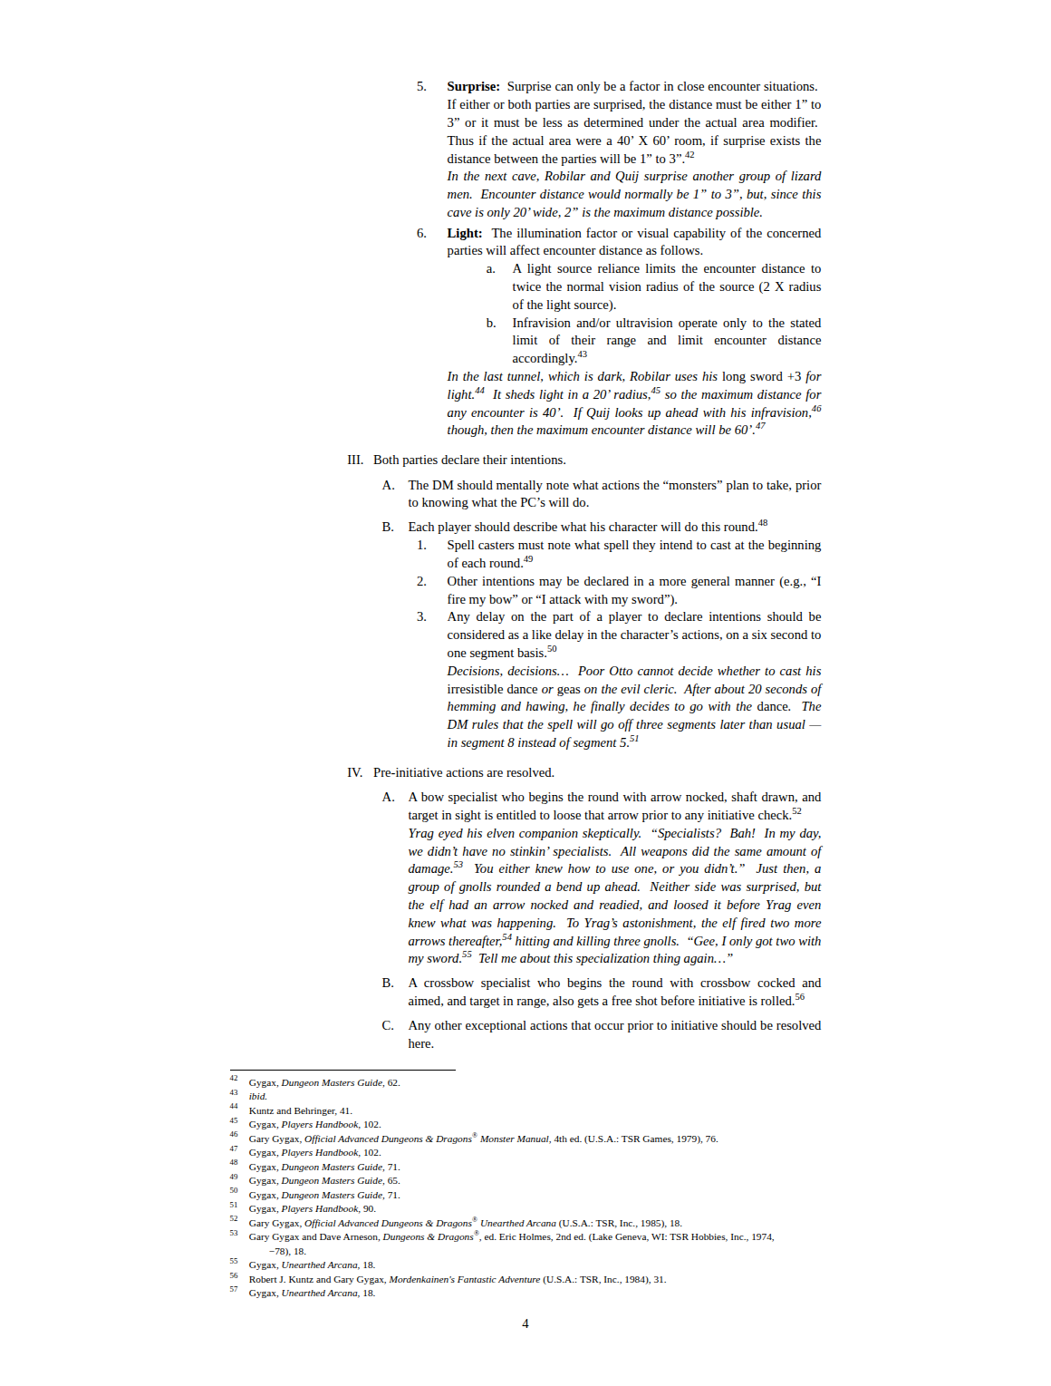5. Surprise: Surprise can only be a factor in close encounter situations. If either or both parties are surprised, the distance must be either 1” to 3” or it must be less as determined under the actual area modifier. Thus if the actual area were a 40’ X 60’ room, if surprise exists the distance between the parties will be 1” to 3”.42
In the next cave, Robilar and Quij surprise another group of lizard men. Encounter distance would normally be 1” to 3”, but, since this cave is only 20’ wide, 2” is the maximum distance possible.
6. Light: The illumination factor or visual capability of the concerned parties will affect encounter distance as follows.
a. A light source reliance limits the encounter distance to twice the normal vision radius of the source (2 X radius of the light source).
b. Infravision and/or ultravision operate only to the stated limit of their range and limit encounter distance accordingly.43
In the last tunnel, which is dark, Robilar uses his long sword +3 for light.44 It sheds light in a 20’ radius,45 so the maximum distance for any encounter is 40’. If Quij looks up ahead with his infravision,46 though, then the maximum encounter distance will be 60’.47
III. Both parties declare their intentions.
A. The DM should mentally note what actions the “monsters” plan to take, prior to knowing what the PC’s will do.
B. Each player should describe what his character will do this round.48
1. Spell casters must note what spell they intend to cast at the beginning of each round.49
2. Other intentions may be declared in a more general manner (e.g., “I fire my bow” or “I attack with my sword”).
3. Any delay on the part of a player to declare intentions should be considered as a like delay in the character’s actions, on a six second to one segment basis.50
Decisions, decisions… Poor Otto cannot decide whether to cast his irresistible dance or geas on the evil cleric. After about 20 seconds of hemming and hawing, he finally decides to go with the dance. The DM rules that the spell will go off three segments later than usual — in segment 8 instead of segment 5.51
IV. Pre-initiative actions are resolved.
A. A bow specialist who begins the round with arrow nocked, shaft drawn, and target in sight is entitled to loose that arrow prior to any initiative check.52
Yrag eyed his elven companion skeptically. “Specialists? Bah! In my day, we didn’t have no stinkin’ specialists. All weapons did the same amount of damage.53 You either knew how to use one, or you didn’t.” Just then, a group of gnolls rounded a bend up ahead. Neither side was surprised, but the elf had an arrow nocked and readied, and loosed it before Yrag even knew what was happening. To Yrag’s astonishment, the elf fired two more arrows thereafter,54 hitting and killing three gnolls. “Gee, I only got two with my sword.55 Tell me about this specialization thing again…”
B. A crossbow specialist who begins the round with crossbow cocked and aimed, and target in range, also gets a free shot before initiative is rolled.56
C. Any other exceptional actions that occur prior to initiative should be resolved here.
Gygax, Dungeon Masters Guide, 62.
ibid.
Kuntz and Behringer, 41.
Gygax, Players Handbook, 102.
Gary Gygax, Official Advanced Dungeons & Dragons® Monster Manual, 4th ed. (U.S.A.: TSR Games, 1979), 76.
Gygax, Players Handbook, 102.
Gygax, Dungeon Masters Guide, 71.
Gygax, Dungeon Masters Guide, 65.
Gygax, Dungeon Masters Guide, 71.
Gygax, Players Handbook, 90.
Gary Gygax, Official Advanced Dungeons & Dragons® Unearthed Arcana (U.S.A.: TSR, Inc., 1985), 18.
Gary Gygax and Dave Arneson, Dungeons & Dragons®, ed. Eric Holmes, 2nd ed. (Lake Geneva, WI: TSR Hobbies, Inc., 1974,
−78), 18.
Gygax, Unearthed Arcana, 18.
Robert J. Kuntz and Gary Gygax, Mordenkainen's Fantastic Adventure (U.S.A.: TSR, Inc., 1984), 31.
Gygax, Unearthed Arcana, 18.
4